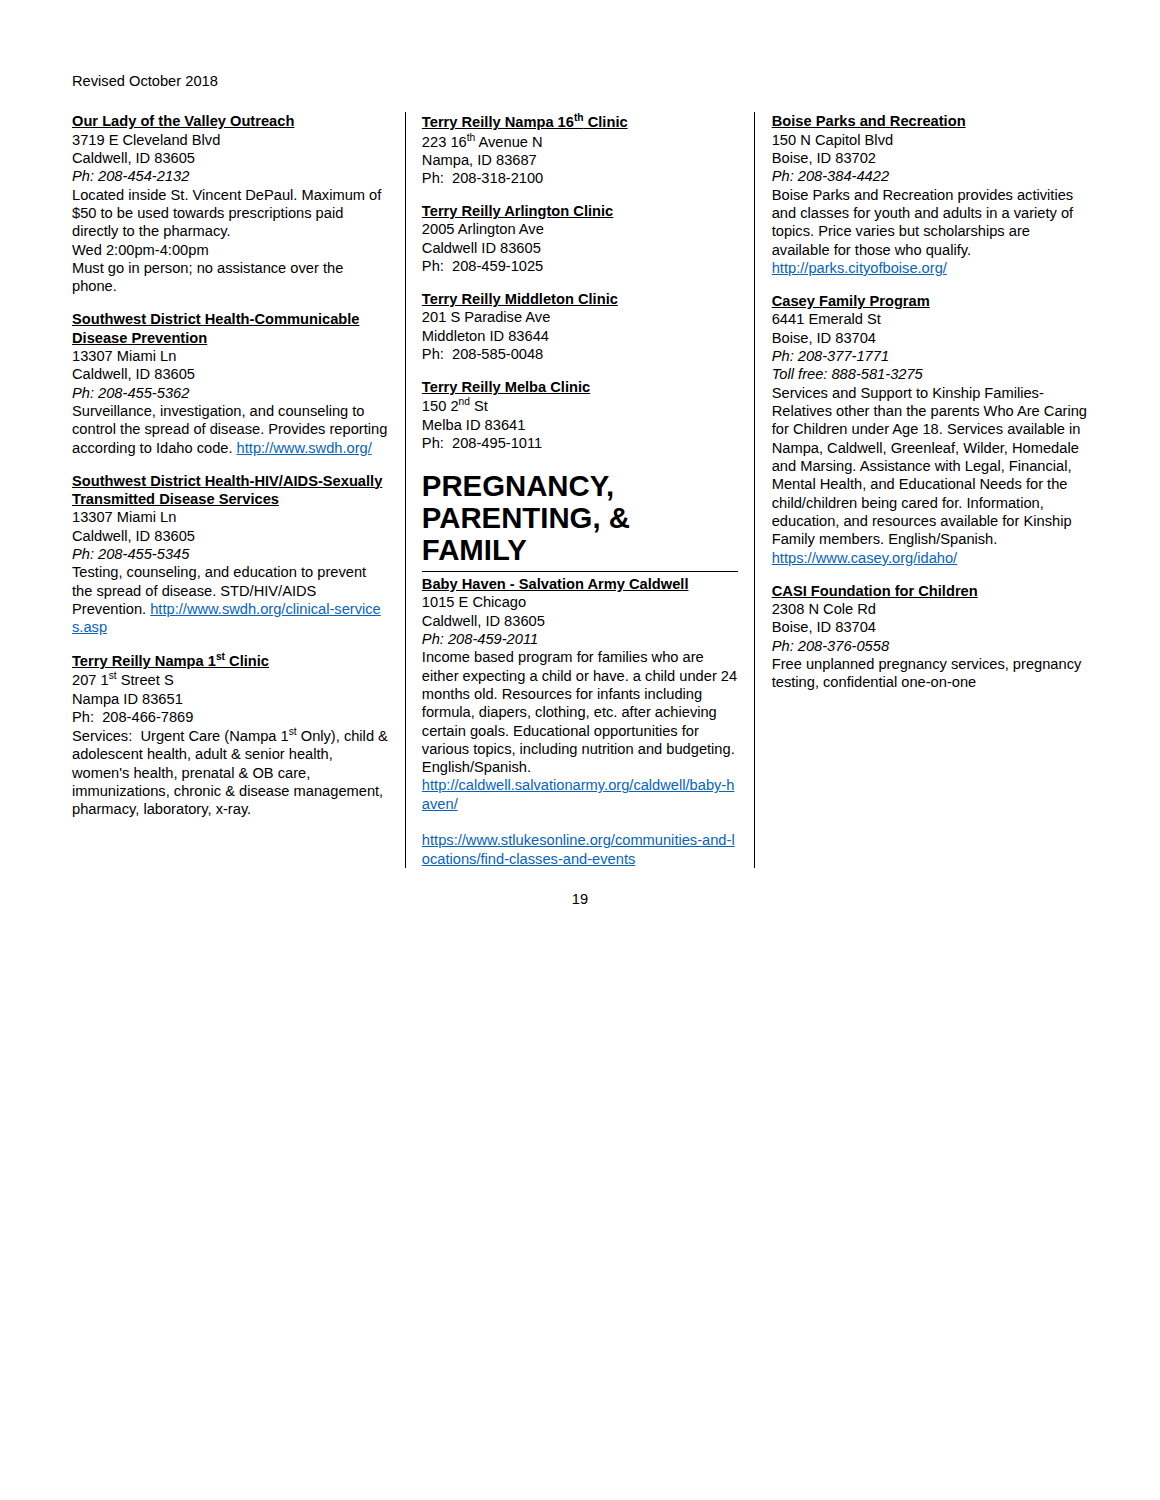Revised October 2018
Our Lady of the Valley Outreach
3719 E Cleveland Blvd
Caldwell, ID 83605
Ph: 208-454-2132
Located inside St. Vincent DePaul. Maximum of $50 to be used towards prescriptions paid directly to the pharmacy.
Wed 2:00pm-4:00pm
Must go in person; no assistance over the phone.
Southwest District Health-Communicable Disease Prevention
13307 Miami Ln
Caldwell, ID 83605
Ph: 208-455-5362
Surveillance, investigation, and counseling to control the spread of disease. Provides reporting according to Idaho code. http://www.swdh.org/
Southwest District Health-HIV/AIDS-Sexually Transmitted Disease Services
13307 Miami Ln
Caldwell, ID 83605
Ph: 208-455-5345
Testing, counseling, and education to prevent the spread of disease. STD/HIV/AIDS Prevention. http://www.swdh.org/clinical-services.asp
Terry Reilly Nampa 1st Clinic
207 1st Street S
Nampa ID 83651
Ph: 208-466-7869
Services: Urgent Care (Nampa 1st Only), child & adolescent health, adult & senior health, women's health, prenatal & OB care, immunizations, chronic & disease management, pharmacy, laboratory, x-ray.
Terry Reilly Nampa 16th Clinic
223 16th Avenue N
Nampa, ID 83687
Ph: 208-318-2100
Terry Reilly Arlington Clinic
2005 Arlington Ave
Caldwell ID 83605
Ph: 208-459-1025
Terry Reilly Middleton Clinic
201 S Paradise Ave
Middleton ID 83644
Ph: 208-585-0048
Terry Reilly Melba Clinic
150 2nd St
Melba ID 83641
Ph: 208-495-1011
PREGNANCY, PARENTING, & FAMILY
Baby Haven - Salvation Army Caldwell
1015 E Chicago
Caldwell, ID 83605
Ph: 208-459-2011
Income based program for families who are either expecting a child or have. a child under 24 months old. Resources for infants including formula, diapers, clothing, etc. after achieving certain goals. Educational opportunities for various topics, including nutrition and budgeting. English/Spanish.
http://caldwell.salvationarmy.org/caldwell/baby-haven/
https://www.stlukesonline.org/communities-and-locations/find-classes-and-events
Boise Parks and Recreation
150 N Capitol Blvd
Boise, ID 83702
Ph: 208-384-4422
Boise Parks and Recreation provides activities and classes for youth and adults in a variety of topics. Price varies but scholarships are available for those who qualify.
http://parks.cityofboise.org/
Casey Family Program
6441 Emerald St
Boise, ID 83704
Ph: 208-377-1771
Toll free: 888-581-3275
Services and Support to Kinship Families-Relatives other than the parents Who Are Caring for Children under Age 18. Services available in Nampa, Caldwell, Greenleaf, Wilder, Homedale and Marsing. Assistance with Legal, Financial, Mental Health, and Educational Needs for the child/children being cared for. Information, education, and resources available for Kinship Family members. English/Spanish.
https://www.casey.org/idaho/
CASI Foundation for Children
2308 N Cole Rd
Boise, ID 83704
Ph: 208-376-0558
Free unplanned pregnancy services, pregnancy testing, confidential one-on-one
19